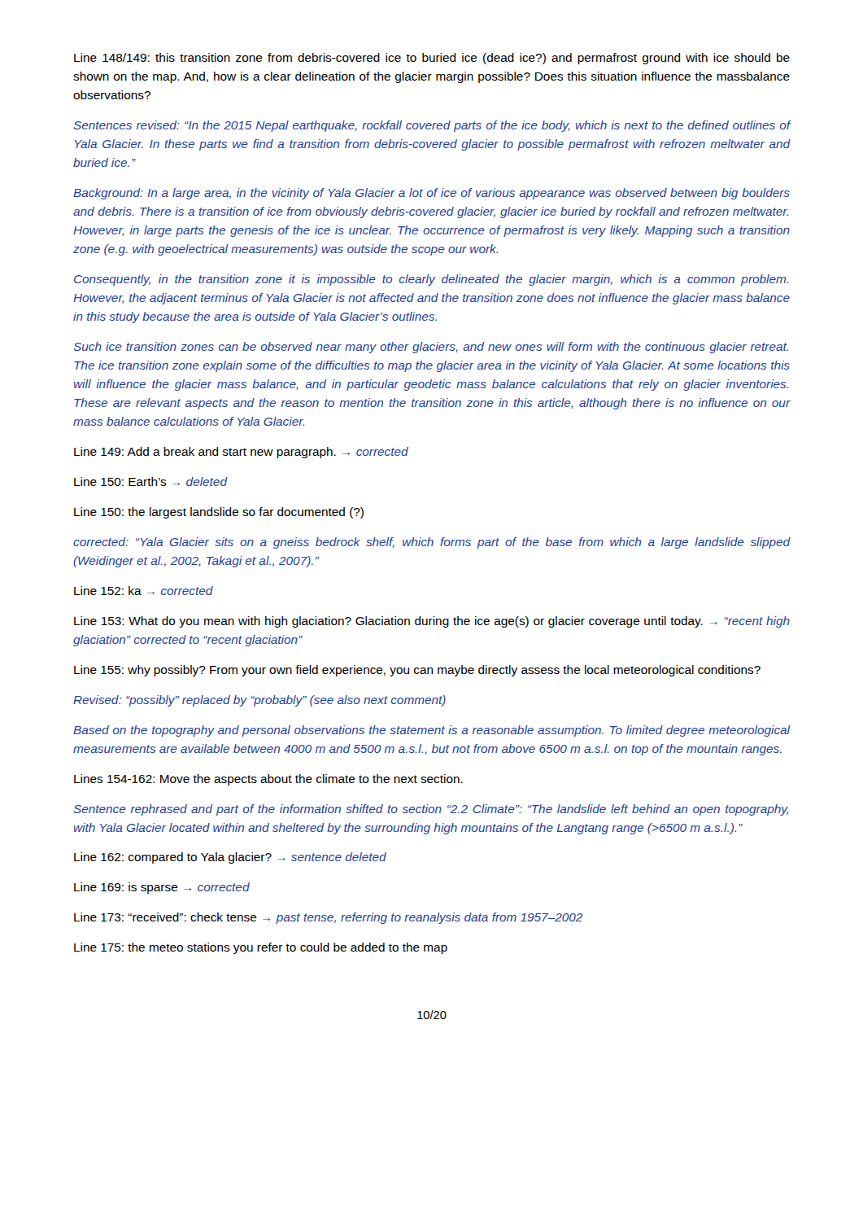Line 148/149: this transition zone from debris-covered ice to buried ice (dead ice?) and permafrost ground with ice should be shown on the map. And, how is a clear delineation of the glacier margin possible? Does this situation influence the massbalance observations?
Sentences revised: “In the 2015 Nepal earthquake, rockfall covered parts of the ice body, which is next to the defined outlines of Yala Glacier. In these parts we find a transition from debris-covered glacier to possible permafrost with refrozen meltwater and buried ice.”
Background: In a large area, in the vicinity of Yala Glacier a lot of ice of various appearance was observed between big boulders and debris. There is a transition of ice from obviously debris-covered glacier, glacier ice buried by rockfall and refrozen meltwater. However, in large parts the genesis of the ice is unclear. The occurrence of permafrost is very likely. Mapping such a transition zone (e.g. with geoelectrical measurements) was outside the scope our work.
Consequently, in the transition zone it is impossible to clearly delineated the glacier margin, which is a common problem. However, the adjacent terminus of Yala Glacier is not affected and the transition zone does not influence the glacier mass balance in this study because the area is outside of Yala Glacier’s outlines.
Such ice transition zones can be observed near many other glaciers, and new ones will form with the continuous glacier retreat. The ice transition zone explain some of the difficulties to map the glacier area in the vicinity of Yala Glacier. At some locations this will influence the glacier mass balance, and in particular geodetic mass balance calculations that rely on glacier inventories. These are relevant aspects and the reason to mention the transition zone in this article, although there is no influence on our mass balance calculations of Yala Glacier.
Line 149: Add a break and start new paragraph. → corrected
Line 150: Earth’s → deleted
Line 150: the largest landslide so far documented (?)
corrected: “Yala Glacier sits on a gneiss bedrock shelf, which forms part of the base from which a large landslide slipped (Weidinger et al., 2002, Takagi et al., 2007).”
Line 152: ka → corrected
Line 153: What do you mean with high glaciation? Glaciation during the ice age(s) or glacier coverage until today. → “recent high glaciation” corrected to “recent glaciation”
Line 155: why possibly? From your own field experience, you can maybe directly assess the local meteorological conditions?
Revised: “possibly” replaced by “probably” (see also next comment)
Based on the topography and personal observations the statement is a reasonable assumption. To limited degree meteorological measurements are available between 4000 m and 5500 m a.s.l., but not from above 6500 m a.s.l. on top of the mountain ranges.
Lines 154-162: Move the aspects about the climate to the next section.
Sentence rephrased and part of the information shifted to section “2.2 Climate”: “The landslide left behind an open topography, with Yala Glacier located within and sheltered by the surrounding high mountains of the Langtang range (>6500 m a.s.l.).”
Line 162: compared to Yala glacier? → sentence deleted
Line 169: is sparse → corrected
Line 173: “received”: check tense → past tense, referring to reanalysis data from 1957–2002
Line 175: the meteo stations you refer to could be added to the map
10/20